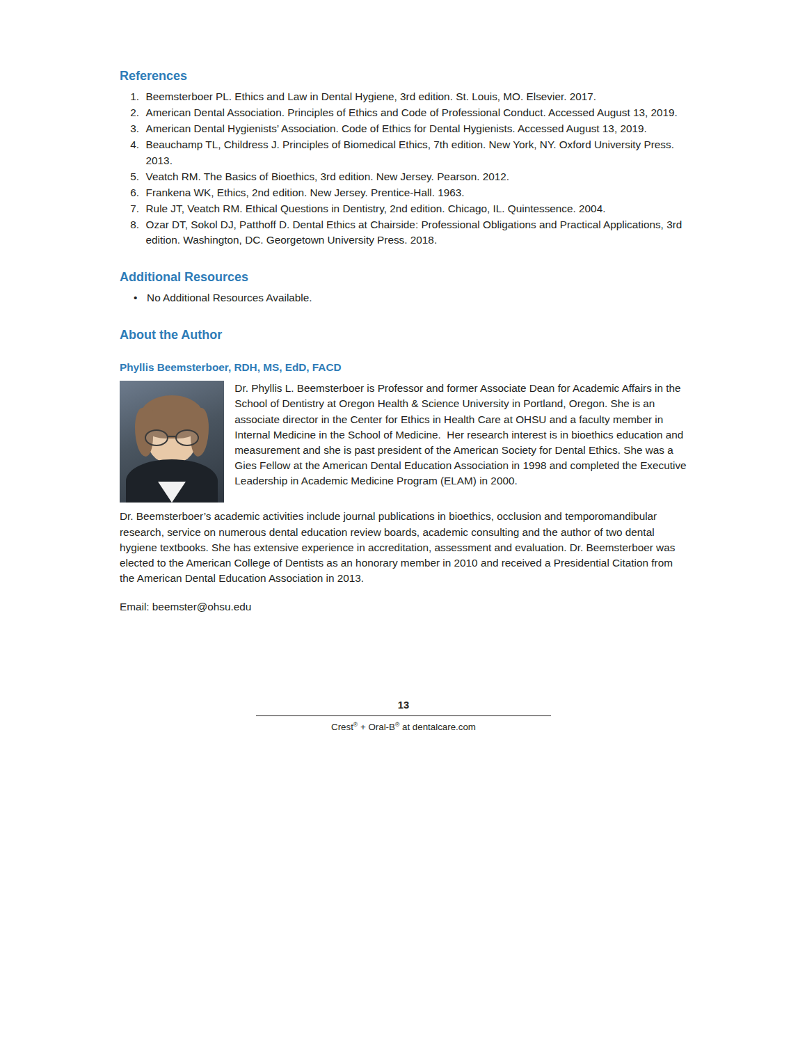References
Beemsterboer PL. Ethics and Law in Dental Hygiene, 3rd edition. St. Louis, MO. Elsevier. 2017.
American Dental Association. Principles of Ethics and Code of Professional Conduct. Accessed August 13, 2019.
American Dental Hygienists’ Association. Code of Ethics for Dental Hygienists. Accessed August 13, 2019.
Beauchamp TL, Childress J. Principles of Biomedical Ethics, 7th edition. New York, NY. Oxford University Press. 2013.
Veatch RM. The Basics of Bioethics, 3rd edition. New Jersey. Pearson. 2012.
Frankena WK, Ethics, 2nd edition. New Jersey. Prentice-Hall. 1963.
Rule JT, Veatch RM. Ethical Questions in Dentistry, 2nd edition. Chicago, IL. Quintessence. 2004.
Ozar DT, Sokol DJ, Patthoff D. Dental Ethics at Chairside: Professional Obligations and Practical Applications, 3rd edition. Washington, DC. Georgetown University Press. 2018.
Additional Resources
No Additional Resources Available.
About the Author
Phyllis Beemsterboer, RDH, MS, EdD, FACD
Dr. Phyllis L. Beemsterboer is Professor and former Associate Dean for Academic Affairs in the School of Dentistry at Oregon Health & Science University in Portland, Oregon. She is an associate director in the Center for Ethics in Health Care at OHSU and a faculty member in Internal Medicine in the School of Medicine. Her research interest is in bioethics education and measurement and she is past president of the American Society for Dental Ethics. She was a Gies Fellow at the American Dental Education Association in 1998 and completed the Executive Leadership in Academic Medicine Program (ELAM) in 2000.
Dr. Beemsterboer’s academic activities include journal publications in bioethics, occlusion and temporomandibular research, service on numerous dental education review boards, academic consulting and the author of two dental hygiene textbooks. She has extensive experience in accreditation, assessment and evaluation. Dr. Beemsterboer was elected to the American College of Dentists as an honorary member in 2010 and received a Presidential Citation from the American Dental Education Association in 2013.
Email: beemster@ohsu.edu
13
Crest® + Oral-B® at dentalcare.com